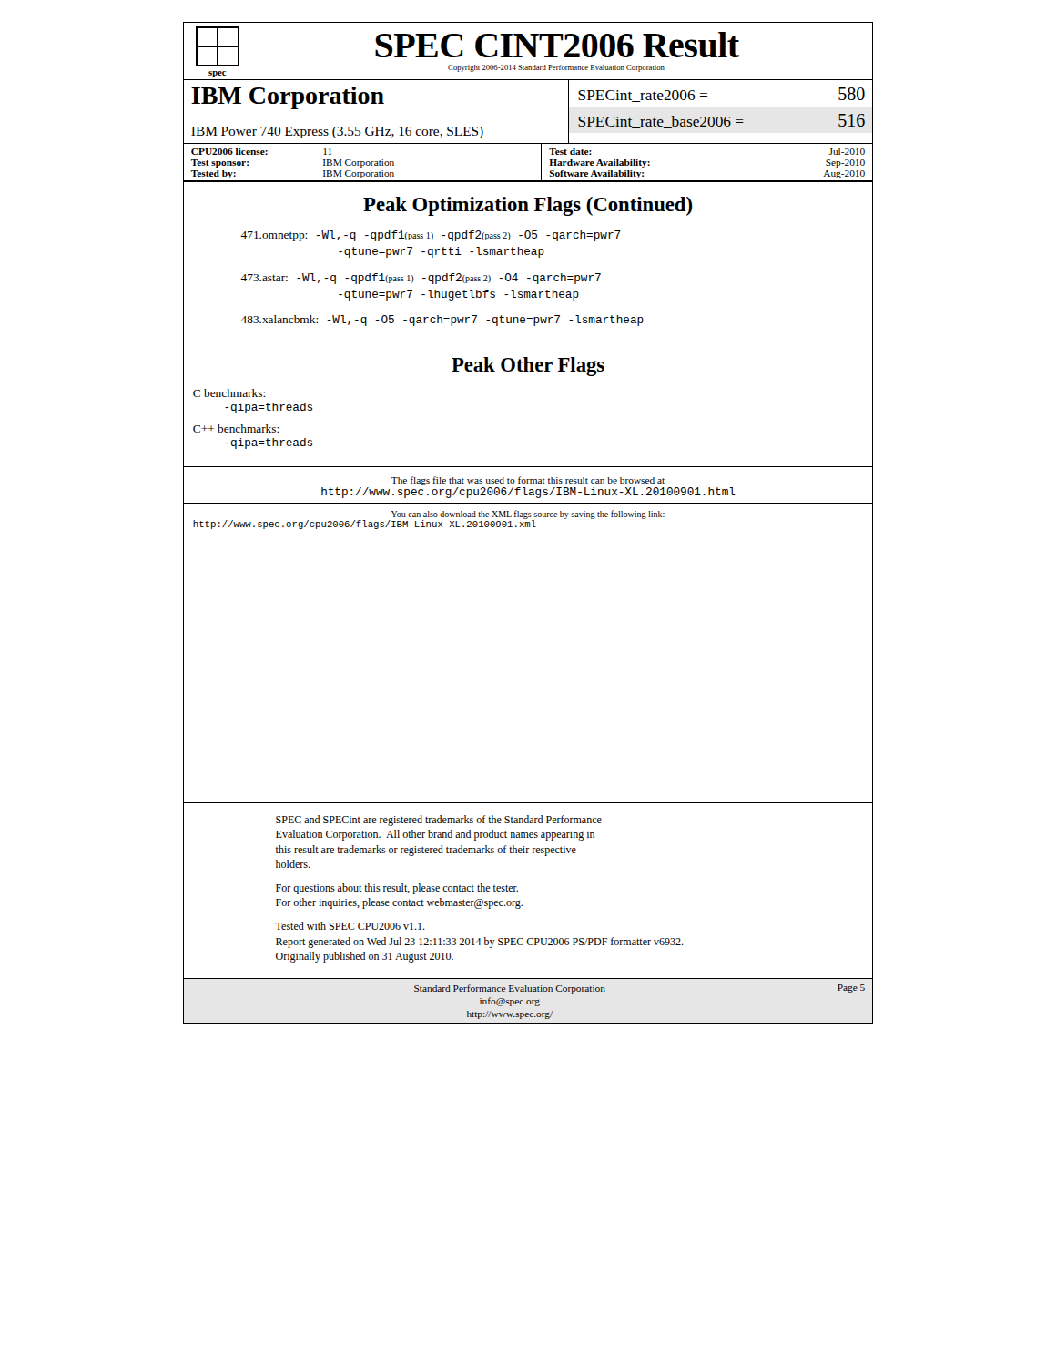spec
SPEC CINT2006 Result
Copyright 2006-2014 Standard Performance Evaluation Corporation
IBM Corporation
IBM Power 740 Express (3.55 GHz, 16 core, SLES)
SPECint_rate2006 = 580
SPECint_rate_base2006 = 516
| CPU2006 license: | 11 |
| Test sponsor: | IBM Corporation |
| Tested by: | IBM Corporation |
| Test date: | Jul-2010 |
| Hardware Availability: | Sep-2010 |
| Software Availability: | Aug-2010 |
Peak Optimization Flags (Continued)
471.omnetpp: -Wl,-q -qpdf1(pass 1) -qpdf2(pass 2) -O5 -qarch=pwr7 -qtune=pwr7 -qrtti -lsmartheap
473.astar: -Wl,-q -qpdf1(pass 1) -qpdf2(pass 2) -O4 -qarch=pwr7 -qtune=pwr7 -lhugetlbfs -lsmartheap
483.xalancbmk: -Wl,-q -O5 -qarch=pwr7 -qtune=pwr7 -lsmartheap
Peak Other Flags
C benchmarks:
-qipa=threads
C++ benchmarks:
-qipa=threads
The flags file that was used to format this result can be browsed at
http://www.spec.org/cpu2006/flags/IBM-Linux-XL.20100901.html
You can also download the XML flags source by saving the following link:
http://www.spec.org/cpu2006/flags/IBM-Linux-XL.20100901.xml
SPEC and SPECint are registered trademarks of the Standard Performance
Evaluation Corporation. All other brand and product names appearing in
this result are trademarks or registered trademarks of their respective
holders.
For questions about this result, please contact the tester.
For other inquiries, please contact webmaster@spec.org.
Tested with SPEC CPU2006 v1.1.
Report generated on Wed Jul 23 12:11:33 2014 by SPEC CPU2006 PS/PDF formatter v6932.
Originally published on 31 August 2010.
Standard Performance Evaluation Corporation
info@spec.org
http://www.spec.org/
Page 5